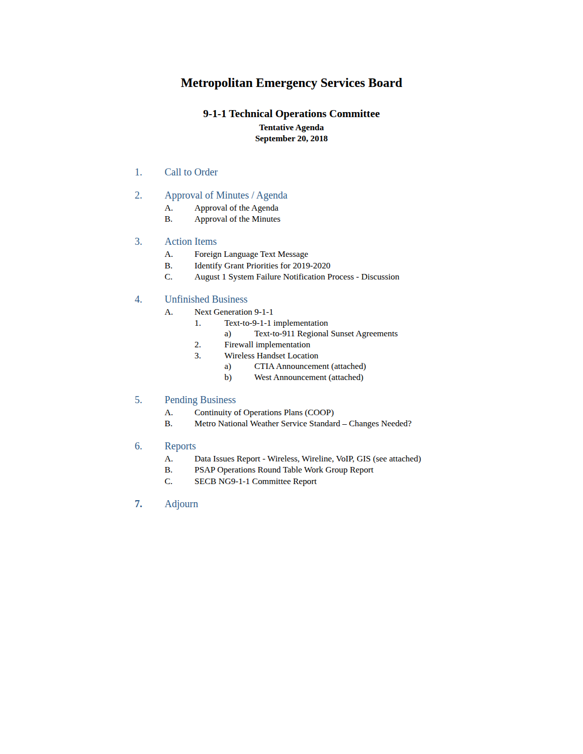Metropolitan Emergency Services Board
9-1-1 Technical Operations Committee Tentative Agenda September 20, 2018
1. Call to Order
2. Approval of Minutes / Agenda
A. Approval of the Agenda
B. Approval of the Minutes
3. Action Items
A. Foreign Language Text Message
B. Identify Grant Priorities for 2019-2020
C. August 1 System Failure Notification Process - Discussion
4. Unfinished Business
A. Next Generation 9-1-1
1. Text-to-9-1-1 implementation
a) Text-to-911 Regional Sunset Agreements
2. Firewall implementation
3. Wireless Handset Location
a) CTIA Announcement (attached)
b) West Announcement (attached)
5. Pending Business
A. Continuity of Operations Plans (COOP)
B. Metro National Weather Service Standard – Changes Needed?
6. Reports
A. Data Issues Report - Wireless, Wireline, VoIP, GIS (see attached)
B. PSAP Operations Round Table Work Group Report
C. SECB NG9-1-1 Committee Report
7. Adjourn